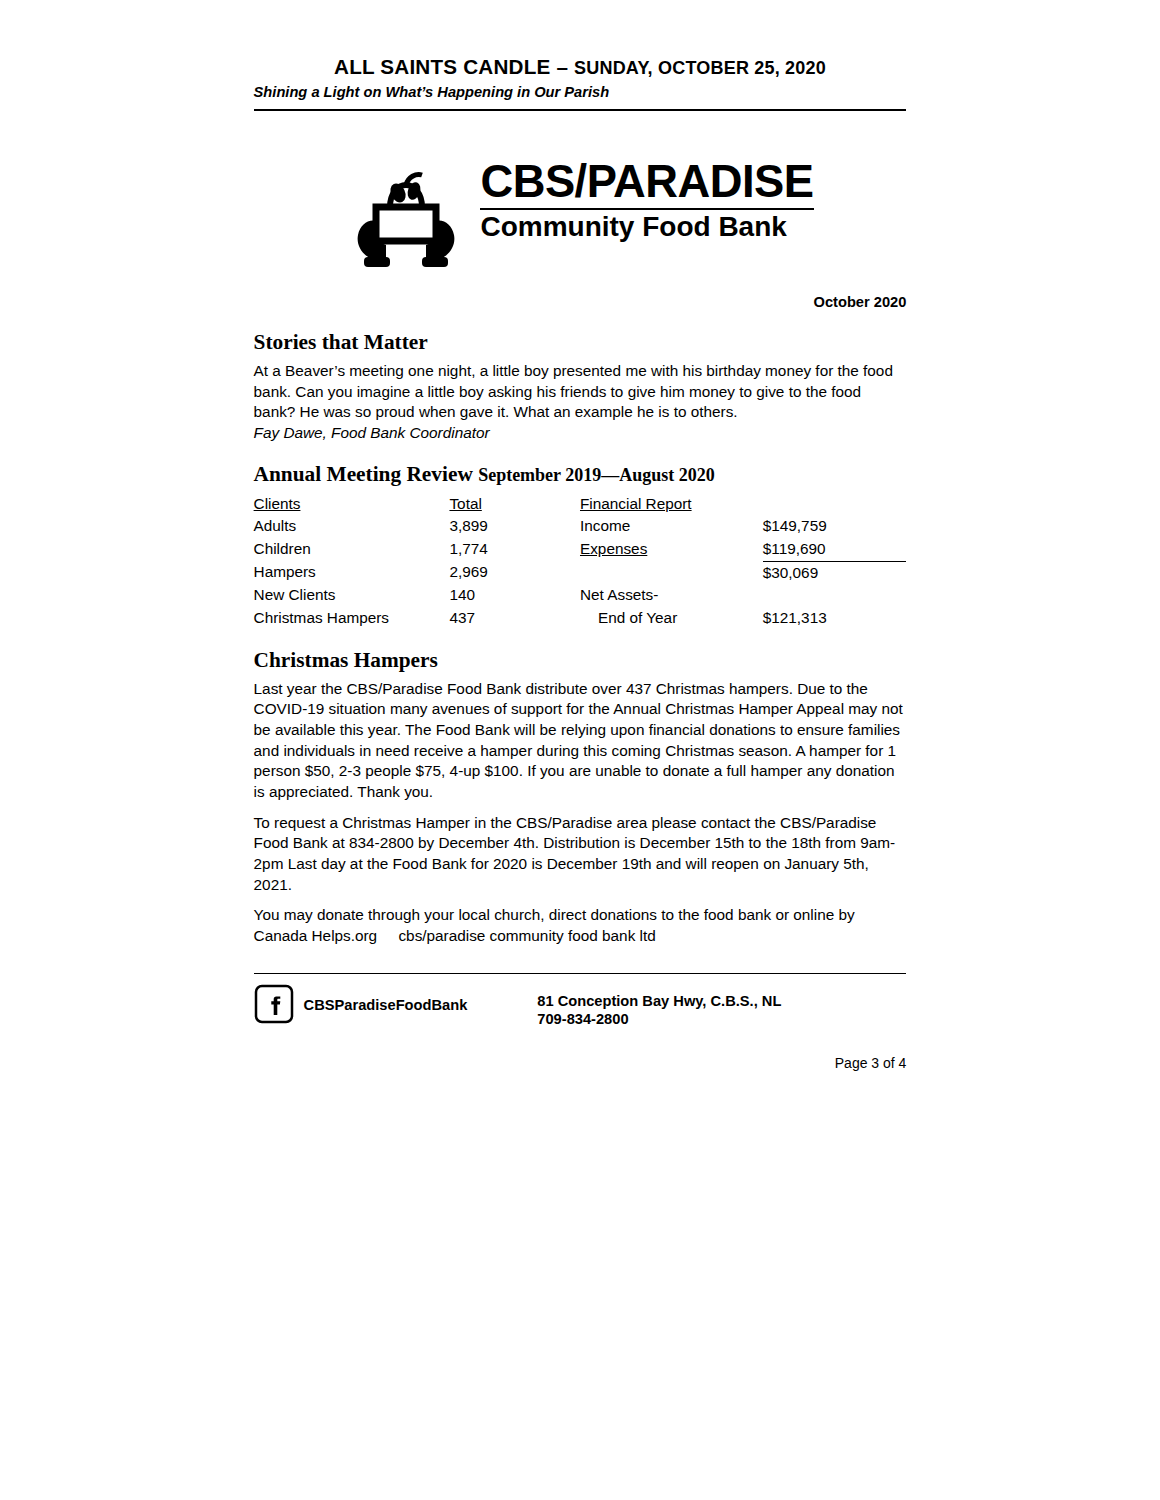ALL SAINTS CANDLE – SUNDAY, OCTOBER 25, 2020
Shining a Light on What’s Happening in Our Parish
CBS/PARADISE
Community Food Bank
October 2020
Stories that Matter
At a Beaver’s meeting one night, a little boy presented me with his birthday money for the food bank. Can you imagine a little boy asking his friends to give him money to give to the food bank? He was so proud when gave it. What an example he is to others.
Fay Dawe, Food Bank Coordinator
Annual Meeting Review September 2019—August 2020
| Clients | Total | | Financial Report | |
| Adults | 3,899 | | Income | $149,759 |
| Children | 1,774 | | Expenses | $119,690 |
| Hampers | 2,969 | | | $30,069 |
| New Clients | 140 | | Net Assets- | |
| Christmas Hampers | 437 | | End of Year | $121,313 |
Christmas Hampers
Last year the CBS/Paradise Food Bank distribute over 437 Christmas hampers. Due to the COVID-19 situation many avenues of support for the Annual Christmas Hamper Appeal may not be available this year. The Food Bank will be relying upon financial donations to ensure families and individuals in need receive a hamper during this coming Christmas season. A hamper for 1 person $50, 2-3 people $75, 4-up $100. If you are unable to donate a full hamper any donation is appreciated. Thank you.
To request a Christmas Hamper in the CBS/Paradise area please contact the CBS/Paradise Food Bank at 834-2800 by December 4th. Distribution is December 15th to the 18th from 9am-2pm Last day at the Food Bank for 2020 is December 19th and will reopen on January 5th, 2021.
You may donate through your local church, direct donations to the food bank or online by Canada Helps.org cbs/paradise community food bank ltd
CBSParadiseFoodBank
81 Conception Bay Hwy, C.B.S., NL
709-834-2800
Page 3 of 4